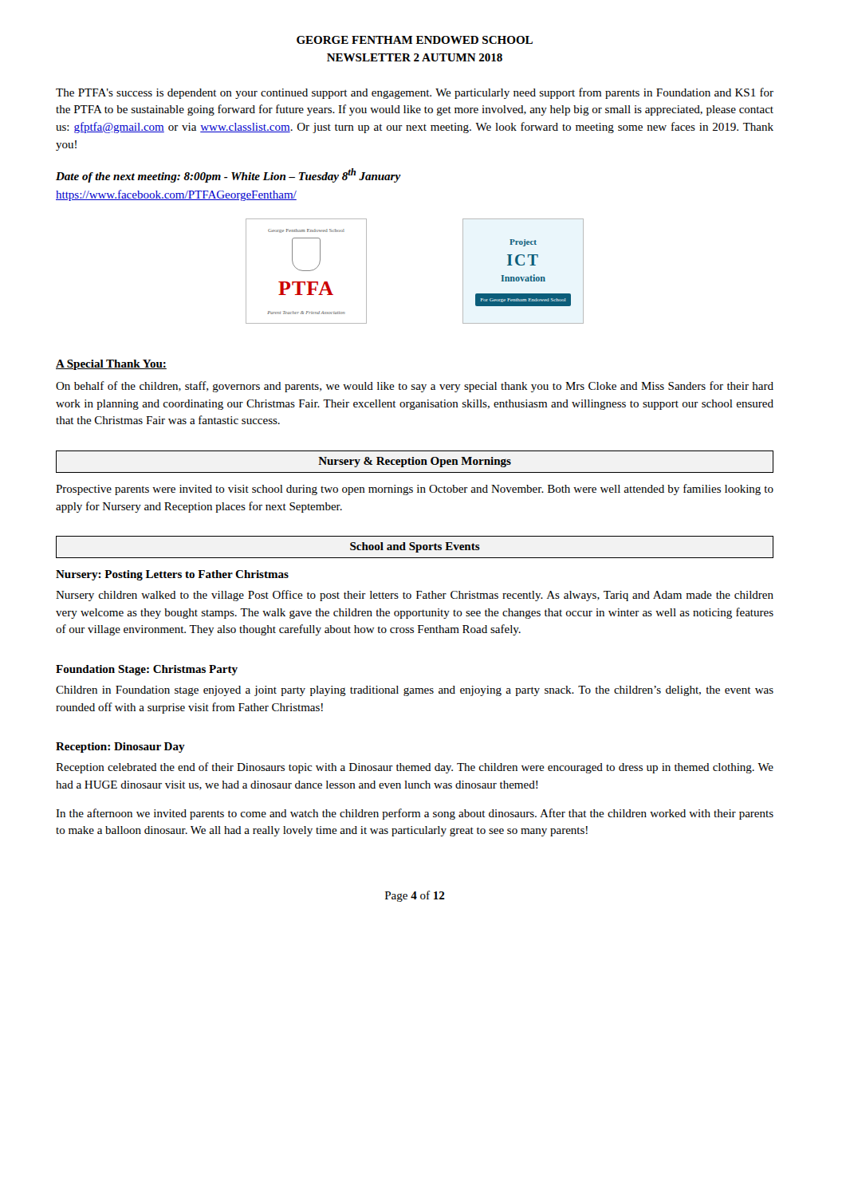GEORGE FENTHAM ENDOWED SCHOOL NEWSLETTER 2 AUTUMN 2018
The PTFA's success is dependent on your continued support and engagement. We particularly need support from parents in Foundation and KS1 for the PTFA to be sustainable going forward for future years. If you would like to get more involved, any help big or small is appreciated, please contact us: gfptfa@gmail.com or via www.classlist.com. Or just turn up at our next meeting. We look forward to meeting some new faces in 2019. Thank you!
Date of the next meeting: 8:00pm - White Lion – Tuesday 8th January
https://www.facebook.com/PTFAGeorgeFentham/
George Fentham Endowed School
PTFA
Parent Teacher & Friend Association
Project
ICT
Innovation
For George Fentham Endowed School
A Special Thank You:
On behalf of the children, staff, governors and parents, we would like to say a very special thank you to Mrs Cloke and Miss Sanders for their hard work in planning and coordinating our Christmas Fair. Their excellent organisation skills, enthusiasm and willingness to support our school ensured that the Christmas Fair was a fantastic success.
Nursery & Reception Open Mornings
Prospective parents were invited to visit school during two open mornings in October and November. Both were well attended by families looking to apply for Nursery and Reception places for next September.
School and Sports Events
Nursery: Posting Letters to Father Christmas
Nursery children walked to the village Post Office to post their letters to Father Christmas recently. As always, Tariq and Adam made the children very welcome as they bought stamps. The walk gave the children the opportunity to see the changes that occur in winter as well as noticing features of our village environment. They also thought carefully about how to cross Fentham Road safely.
Foundation Stage: Christmas Party
Children in Foundation stage enjoyed a joint party playing traditional games and enjoying a party snack. To the children’s delight, the event was rounded off with a surprise visit from Father Christmas!
Reception: Dinosaur Day
Reception celebrated the end of their Dinosaurs topic with a Dinosaur themed day. The children were encouraged to dress up in themed clothing. We had a HUGE dinosaur visit us, we had a dinosaur dance lesson and even lunch was dinosaur themed!
In the afternoon we invited parents to come and watch the children perform a song about dinosaurs. After that the children worked with their parents to make a balloon dinosaur. We all had a really lovely time and it was particularly great to see so many parents!
Page 4 of 12